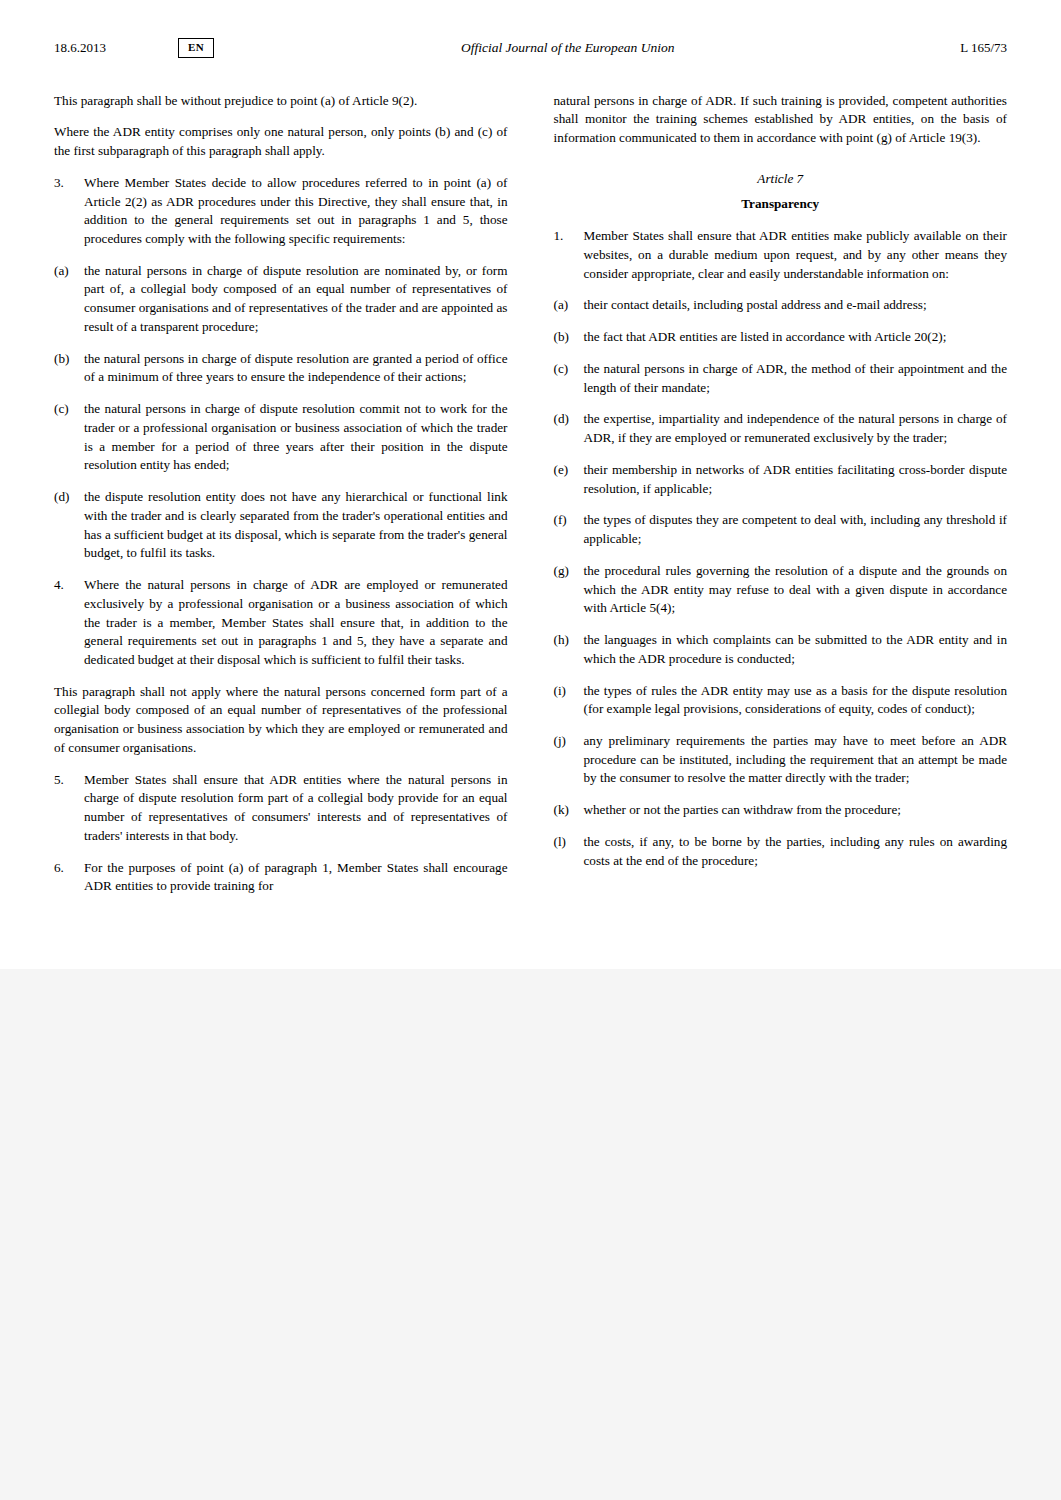18.6.2013
EN
Official Journal of the European Union
L 165/73
This paragraph shall be without prejudice to point (a) of Article 9(2).
Where the ADR entity comprises only one natural person, only points (b) and (c) of the first subparagraph of this paragraph shall apply.
3.
Where Member States decide to allow procedures referred to in point (a) of Article 2(2) as ADR procedures under this Directive, they shall ensure that, in addition to the general requirements set out in paragraphs 1 and 5, those procedures comply with the following specific requirements:
(a)
the natural persons in charge of dispute resolution are nominated by, or form part of, a collegial body composed of an equal number of representatives of consumer organisations and of representatives of the trader and are appointed as result of a transparent procedure;
(b)
the natural persons in charge of dispute resolution are granted a period of office of a minimum of three years to ensure the independence of their actions;
(c)
the natural persons in charge of dispute resolution commit not to work for the trader or a professional organisation or business association of which the trader is a member for a period of three years after their position in the dispute resolution entity has ended;
(d)
the dispute resolution entity does not have any hierarchical or functional link with the trader and is clearly separated from the trader's operational entities and has a sufficient budget at its disposal, which is separate from the trader's general budget, to fulfil its tasks.
4.
Where the natural persons in charge of ADR are employed or remunerated exclusively by a professional organisation or a business association of which the trader is a member, Member States shall ensure that, in addition to the general requirements set out in paragraphs 1 and 5, they have a separate and dedicated budget at their disposal which is sufficient to fulfil their tasks.
This paragraph shall not apply where the natural persons concerned form part of a collegial body composed of an equal number of representatives of the professional organisation or business association by which they are employed or remunerated and of consumer organisations.
5.
Member States shall ensure that ADR entities where the natural persons in charge of dispute resolution form part of a collegial body provide for an equal number of representatives of consumers' interests and of representatives of traders' interests in that body.
6.
For the purposes of point (a) of paragraph 1, Member States shall encourage ADR entities to provide training for
natural persons in charge of ADR. If such training is provided, competent authorities shall monitor the training schemes established by ADR entities, on the basis of information communicated to them in accordance with point (g) of Article 19(3).
Article 7
Transparency
1.
Member States shall ensure that ADR entities make publicly available on their websites, on a durable medium upon request, and by any other means they consider appropriate, clear and easily understandable information on:
(a)
their contact details, including postal address and e-mail address;
(b)
the fact that ADR entities are listed in accordance with Article 20(2);
(c)
the natural persons in charge of ADR, the method of their appointment and the length of their mandate;
(d)
the expertise, impartiality and independence of the natural persons in charge of ADR, if they are employed or remunerated exclusively by the trader;
(e)
their membership in networks of ADR entities facilitating cross-border dispute resolution, if applicable;
(f)
the types of disputes they are competent to deal with, including any threshold if applicable;
(g)
the procedural rules governing the resolution of a dispute and the grounds on which the ADR entity may refuse to deal with a given dispute in accordance with Article 5(4);
(h)
the languages in which complaints can be submitted to the ADR entity and in which the ADR procedure is conducted;
(i)
the types of rules the ADR entity may use as a basis for the dispute resolution (for example legal provisions, considerations of equity, codes of conduct);
(j)
any preliminary requirements the parties may have to meet before an ADR procedure can be instituted, including the requirement that an attempt be made by the consumer to resolve the matter directly with the trader;
(k)
whether or not the parties can withdraw from the procedure;
(l)
the costs, if any, to be borne by the parties, including any rules on awarding costs at the end of the procedure;